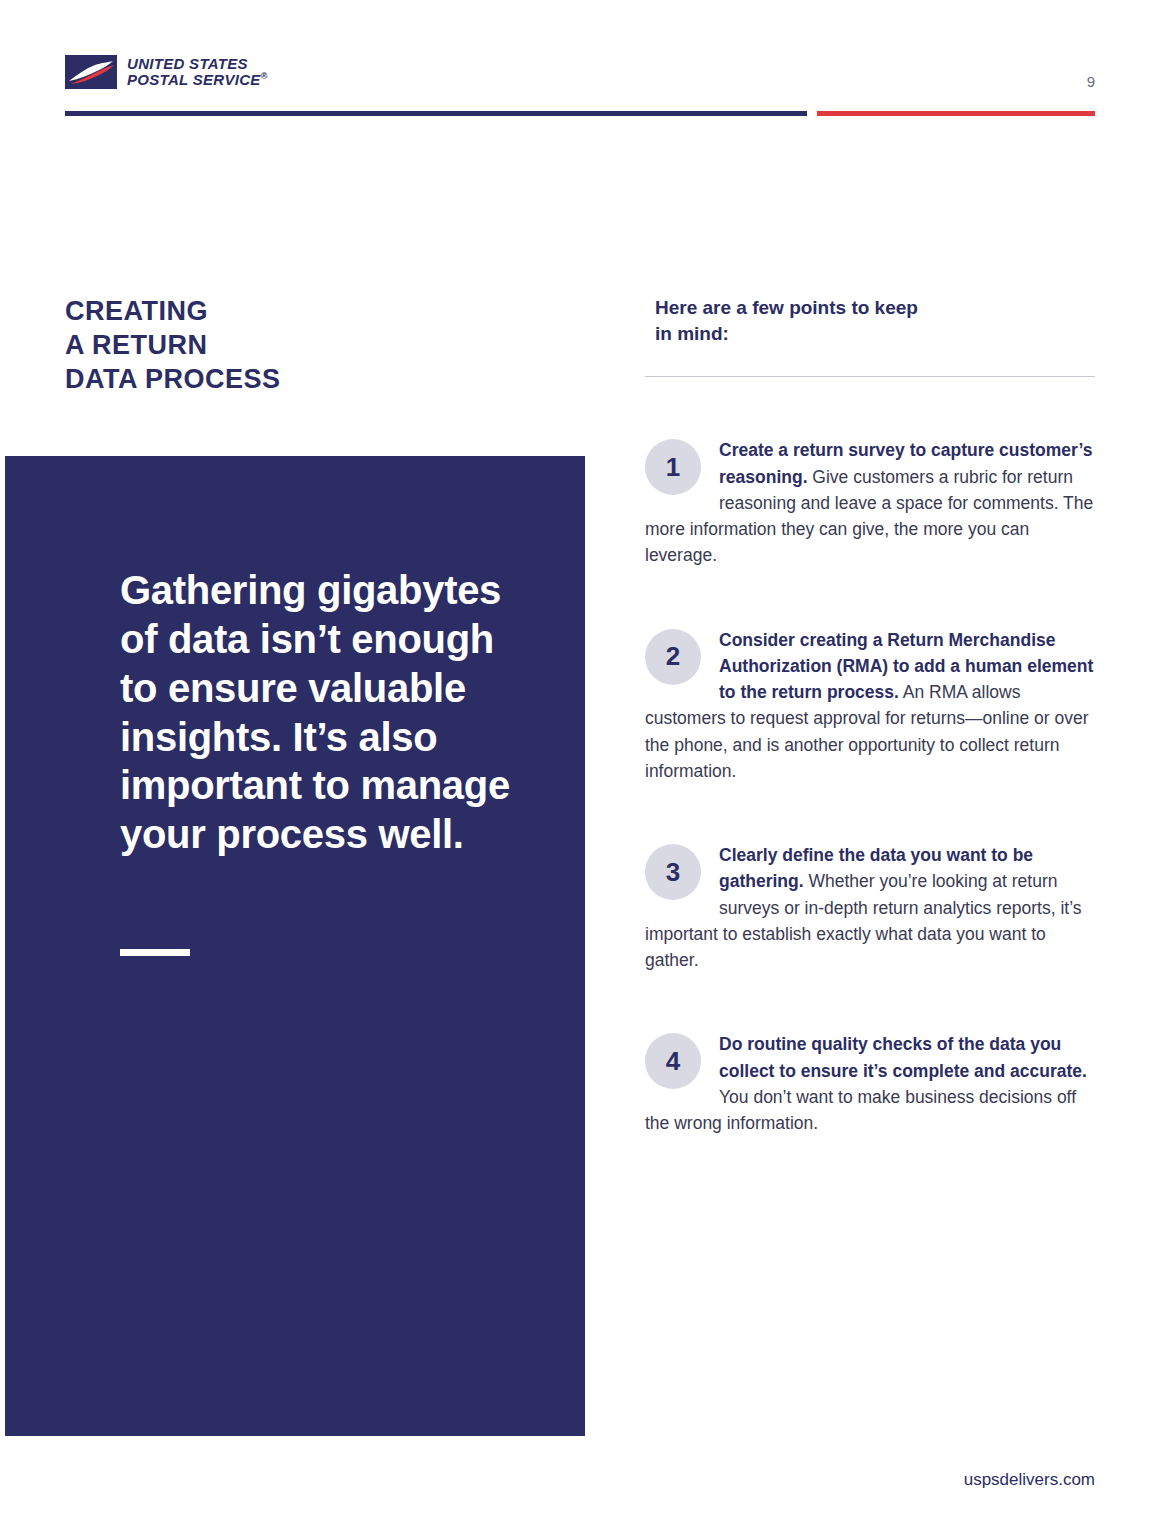UNITED STATES POSTAL SERVICE®
9
Creating
a Return
Data Process
Gathering gigabytes of data isn’t enough to ensure valuable insights. It’s also important to manage your process well.
Here are a few points to keep
in mind:
1
Create a return survey to capture customer’s reasoning. Give customers a rubric for return reasoning and leave a space for comments. The more information they can give, the more you can leverage.
2
Consider creating a Return Merchandise Authorization (RMA) to add a human element to the return process. An RMA allows customers to request approval for returns—online or over the phone, and is another opportunity to collect return information.
3
Clearly define the data you want to be gathering. Whether you’re looking at return surveys or in-depth return analytics reports, it’s important to establish exactly what data you want to gather.
4
Do routine quality checks of the data you collect to ensure it’s complete and accurate. You don’t want to make business decisions off the wrong information.
uspsdelivers.com